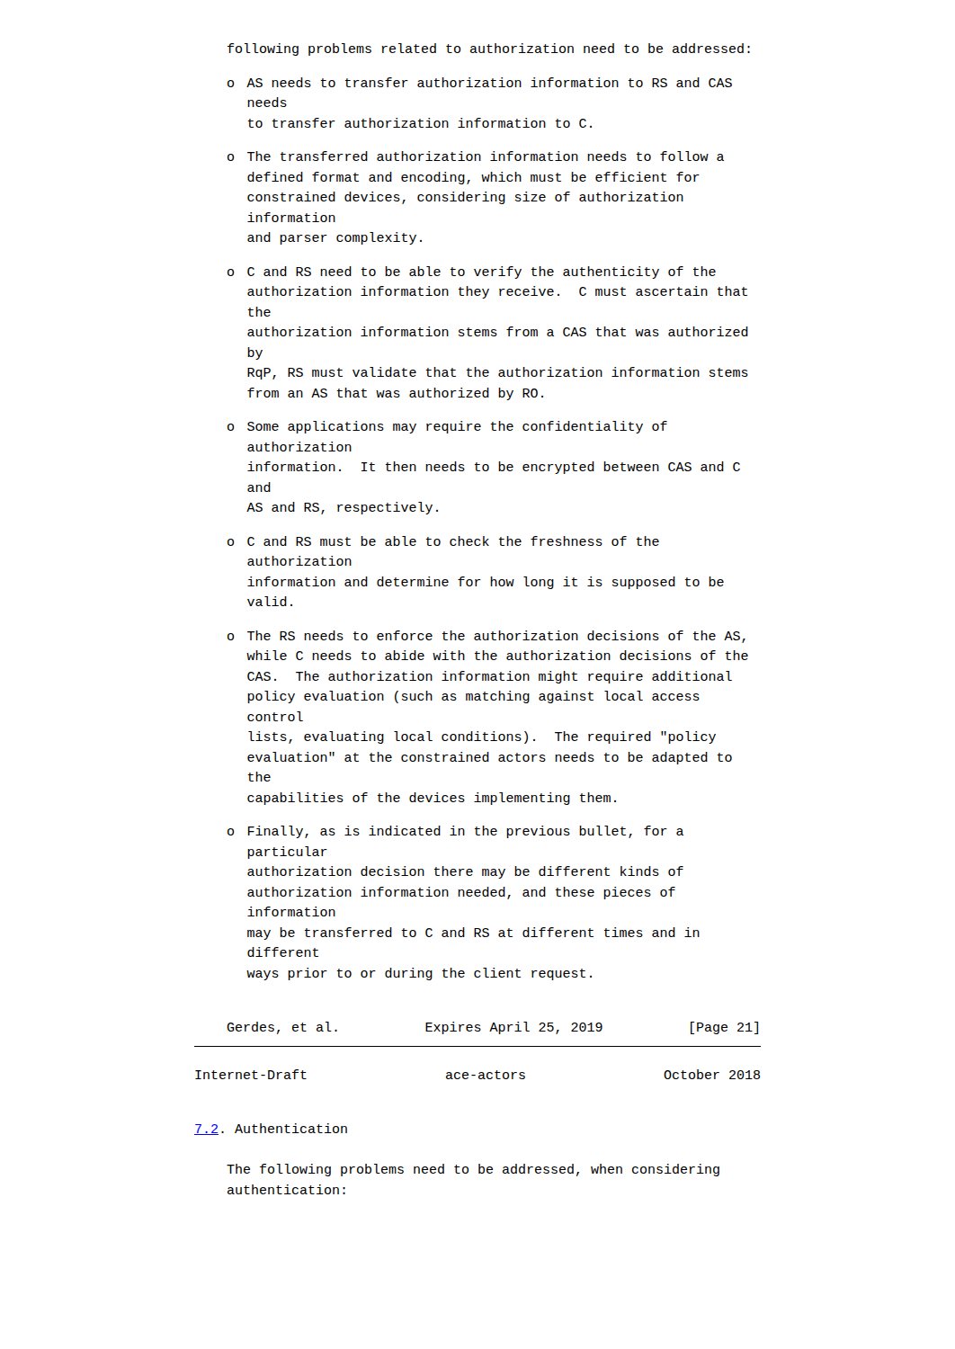following problems related to authorization need to be addressed:
oAS needs to transfer authorization information to RS and CAS needs to transfer authorization information to C.
oThe transferred authorization information needs to follow a defined format and encoding, which must be efficient for constrained devices, considering size of authorization information and parser complexity.
oC and RS need to be able to verify the authenticity of the authorization information they receive. C must ascertain that the authorization information stems from a CAS that was authorized by RqP, RS must validate that the authorization information stems from an AS that was authorized by RO.
oSome applications may require the confidentiality of authorization information. It then needs to be encrypted between CAS and C and AS and RS, respectively.
oC and RS must be able to check the freshness of the authorization information and determine for how long it is supposed to be valid.
oThe RS needs to enforce the authorization decisions of the AS, while C needs to abide with the authorization decisions of the CAS. The authorization information might require additional policy evaluation (such as matching against local access control lists, evaluating local conditions). The required "policy evaluation" at the constrained actors needs to be adapted to the capabilities of the devices implementing them.
oFinally, as is indicated in the previous bullet, for a particular authorization decision there may be different kinds of authorization information needed, and these pieces of information may be transferred to C and RS at different times and in different ways prior to or during the client request.
Gerdes, et al. Expires April 25, 2019 [Page 21]
Internet-Draft ace-actors October 2018
7.2. Authentication
The following problems need to be addressed, when considering authentication: